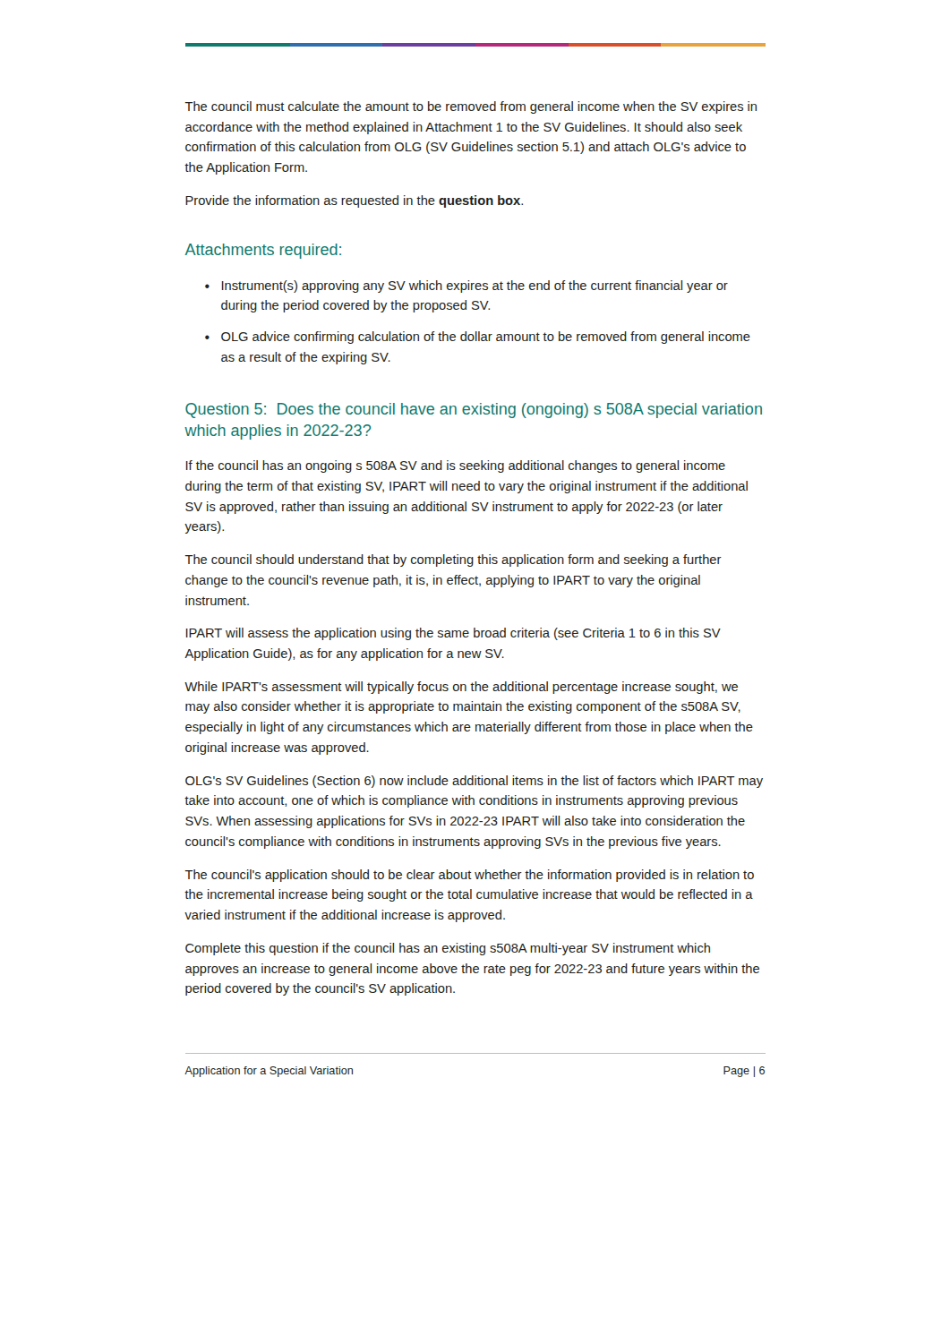The council must calculate the amount to be removed from general income when the SV expires in accordance with the method explained in Attachment 1 to the SV Guidelines. It should also seek confirmation of this calculation from OLG (SV Guidelines section 5.1) and attach OLG's advice to the Application Form.
Provide the information as requested in the question box.
Attachments required:
Instrument(s) approving any SV which expires at the end of the current financial year or during the period covered by the proposed SV.
OLG advice confirming calculation of the dollar amount to be removed from general income as a result of the expiring SV.
Question 5: Does the council have an existing (ongoing) s 508A special variation which applies in 2022-23?
If the council has an ongoing s 508A SV and is seeking additional changes to general income during the term of that existing SV, IPART will need to vary the original instrument if the additional SV is approved, rather than issuing an additional SV instrument to apply for 2022-23 (or later years).
The council should understand that by completing this application form and seeking a further change to the council's revenue path, it is, in effect, applying to IPART to vary the original instrument.
IPART will assess the application using the same broad criteria (see Criteria 1 to 6 in this SV Application Guide), as for any application for a new SV.
While IPART's assessment will typically focus on the additional percentage increase sought, we may also consider whether it is appropriate to maintain the existing component of the s508A SV, especially in light of any circumstances which are materially different from those in place when the original increase was approved.
OLG's SV Guidelines (Section 6) now include additional items in the list of factors which IPART may take into account, one of which is compliance with conditions in instruments approving previous SVs. When assessing applications for SVs in 2022-23 IPART will also take into consideration the council's compliance with conditions in instruments approving SVs in the previous five years.
The council's application should to be clear about whether the information provided is in relation to the incremental increase being sought or the total cumulative increase that would be reflected in a varied instrument if the additional increase is approved.
Complete this question if the council has an existing s508A multi-year SV instrument which approves an increase to general income above the rate peg for 2022-23 and future years within the period covered by the council's SV application.
Application for a Special Variation
Page | 6